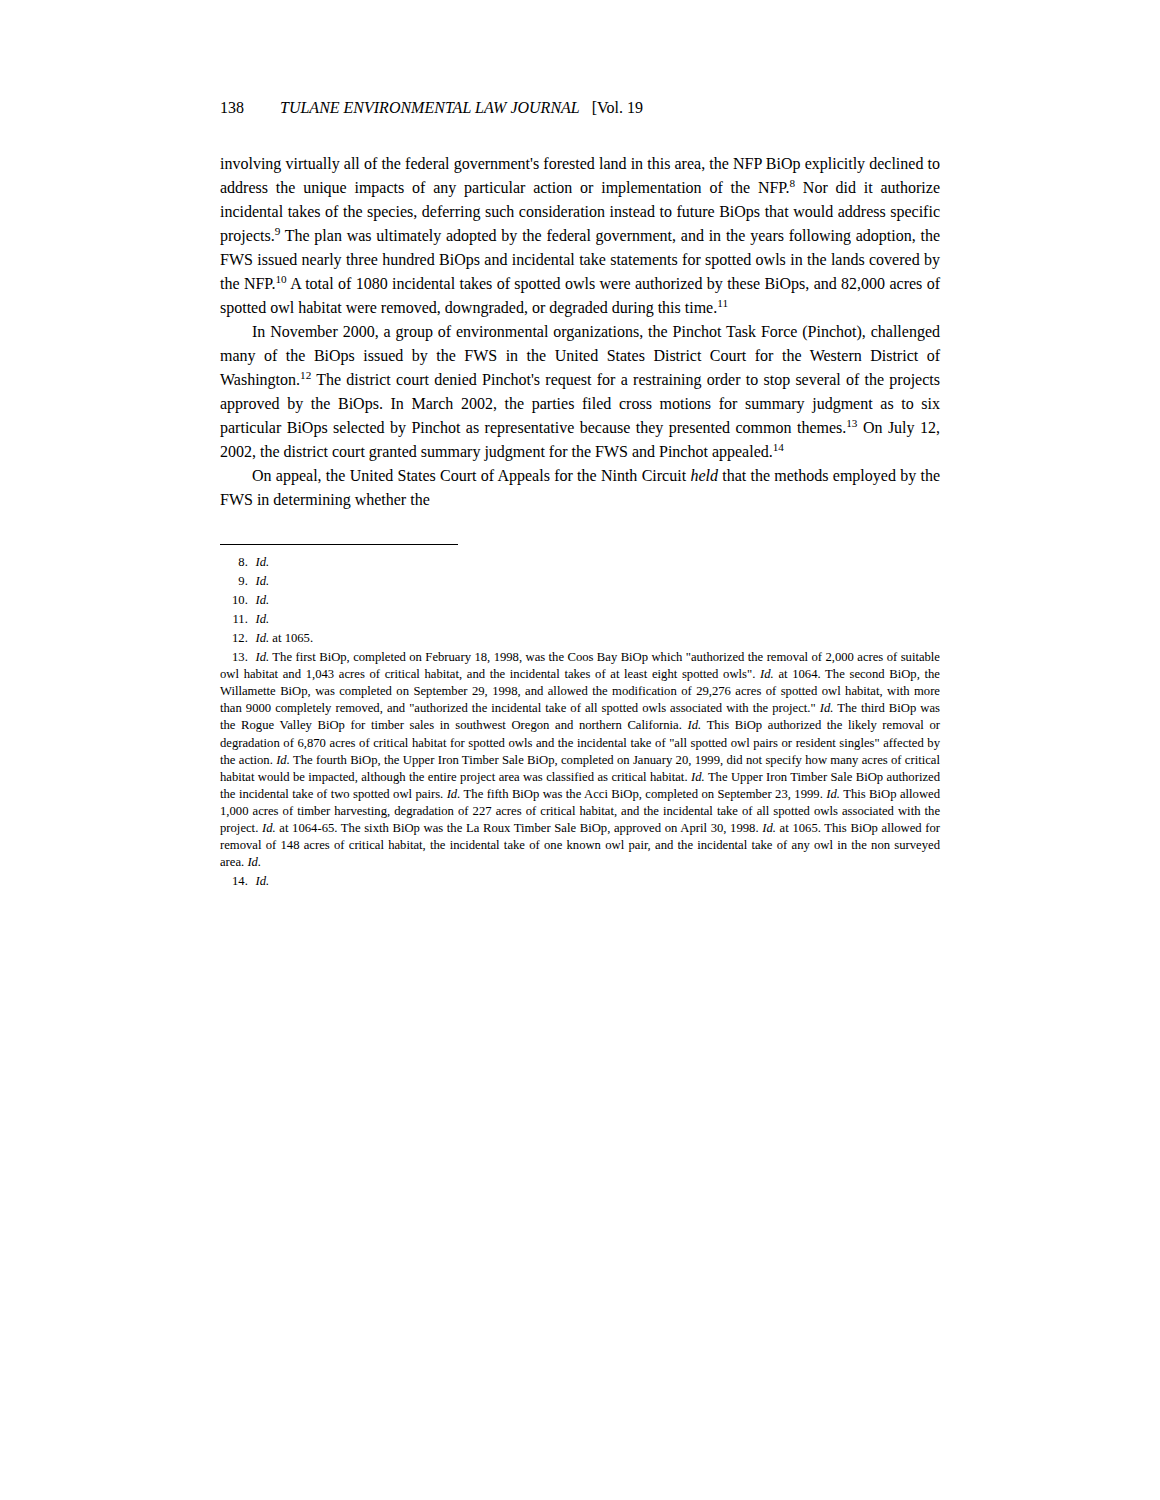138 TULANE ENVIRONMENTAL LAW JOURNAL [Vol. 19
involving virtually all of the federal government's forested land in this area, the NFP BiOp explicitly declined to address the unique impacts of any particular action or implementation of the NFP.8 Nor did it authorize incidental takes of the species, deferring such consideration instead to future BiOps that would address specific projects.9 The plan was ultimately adopted by the federal government, and in the years following adoption, the FWS issued nearly three hundred BiOps and incidental take statements for spotted owls in the lands covered by the NFP.10 A total of 1080 incidental takes of spotted owls were authorized by these BiOps, and 82,000 acres of spotted owl habitat were removed, downgraded, or degraded during this time.11
In November 2000, a group of environmental organizations, the Pinchot Task Force (Pinchot), challenged many of the BiOps issued by the FWS in the United States District Court for the Western District of Washington.12 The district court denied Pinchot's request for a restraining order to stop several of the projects approved by the BiOps. In March 2002, the parties filed cross motions for summary judgment as to six particular BiOps selected by Pinchot as representative because they presented common themes.13 On July 12, 2002, the district court granted summary judgment for the FWS and Pinchot appealed.14
On appeal, the United States Court of Appeals for the Ninth Circuit held that the methods employed by the FWS in determining whether the
8. Id.
9. Id.
10. Id.
11. Id.
12. Id. at 1065.
13. Id. The first BiOp, completed on February 18, 1998, was the Coos Bay BiOp which "authorized the removal of 2,000 acres of suitable owl habitat and 1,043 acres of critical habitat, and the incidental takes of at least eight spotted owls". Id. at 1064. The second BiOp, the Willamette BiOp, was completed on September 29, 1998, and allowed the modification of 29,276 acres of spotted owl habitat, with more than 9000 completely removed, and "authorized the incidental take of all spotted owls associated with the project." Id. The third BiOp was the Rogue Valley BiOp for timber sales in southwest Oregon and northern California. Id. This BiOp authorized the likely removal or degradation of 6,870 acres of critical habitat for spotted owls and the incidental take of "all spotted owl pairs or resident singles" affected by the action. Id. The fourth BiOp, the Upper Iron Timber Sale BiOp, completed on January 20, 1999, did not specify how many acres of critical habitat would be impacted, although the entire project area was classified as critical habitat. Id. The Upper Iron Timber Sale BiOp authorized the incidental take of two spotted owl pairs. Id. The fifth BiOp was the Acci BiOp, completed on September 23, 1999. Id. This BiOp allowed 1,000 acres of timber harvesting, degradation of 227 acres of critical habitat, and the incidental take of all spotted owls associated with the project. Id. at 1064-65. The sixth BiOp was the La Roux Timber Sale BiOp, approved on April 30, 1998. Id. at 1065. This BiOp allowed for removal of 148 acres of critical habitat, the incidental take of one known owl pair, and the incidental take of any owl in the non surveyed area. Id.
14. Id.